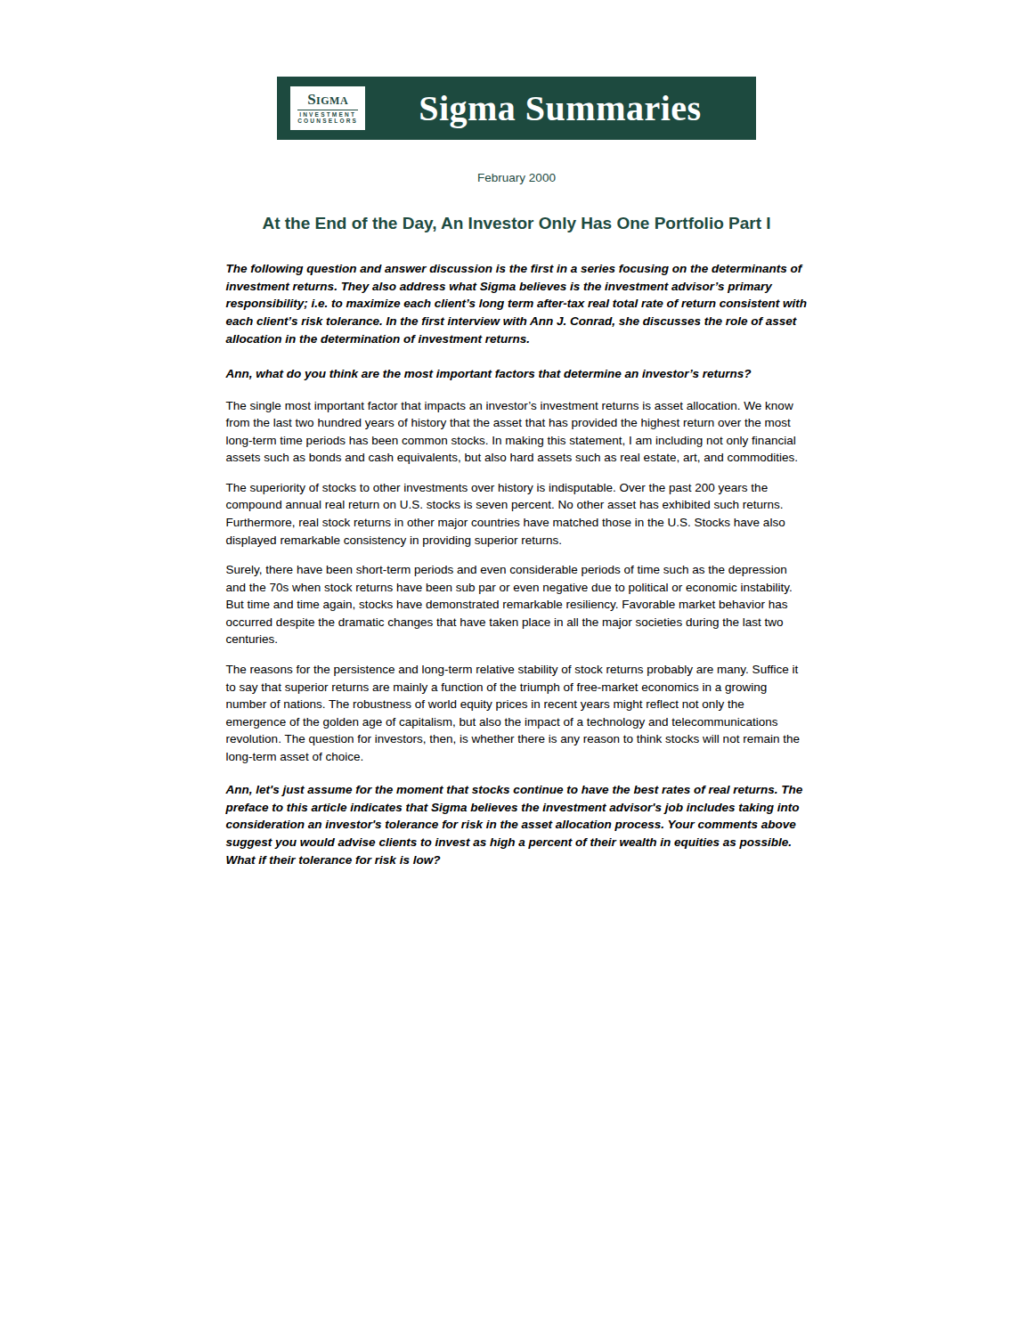Sigma
Investment
Counselors
Sigma Summaries
February 2000
At the End of the Day, An Investor Only Has One Portfolio Part I
The following question and answer discussion is the first in a series focusing on the determinants of investment returns. They also address what Sigma believes is the investment advisor’s primary responsibility; i.e. to maximize each client’s long term after-tax real total rate of return consistent with each client’s risk tolerance. In the first interview with Ann J. Conrad, she discusses the role of asset allocation in the determination of investment returns.
Ann, what do you think are the most important factors that determine an investor’s returns?
The single most important factor that impacts an investor’s investment returns is asset allocation. We know from the last two hundred years of history that the asset that has provided the highest return over the most long-term time periods has been common stocks. In making this statement, I am including not only financial assets such as bonds and cash equivalents, but also hard assets such as real estate, art, and commodities.
The superiority of stocks to other investments over history is indisputable. Over the past 200 years the compound annual real return on U.S. stocks is seven percent. No other asset has exhibited such returns. Furthermore, real stock returns in other major countries have matched those in the U.S. Stocks have also displayed remarkable consistency in providing superior returns.
Surely, there have been short-term periods and even considerable periods of time such as the depression and the 70s when stock returns have been sub par or even negative due to political or economic instability. But time and time again, stocks have demonstrated remarkable resiliency. Favorable market behavior has occurred despite the dramatic changes that have taken place in all the major societies during the last two centuries.
The reasons for the persistence and long-term relative stability of stock returns probably are many. Suffice it to say that superior returns are mainly a function of the triumph of free-market economics in a growing number of nations. The robustness of world equity prices in recent years might reflect not only the emergence of the golden age of capitalism, but also the impact of a technology and telecommunications revolution. The question for investors, then, is whether there is any reason to think stocks will not remain the long-term asset of choice.
Ann, let's just assume for the moment that stocks continue to have the best rates of real returns. The preface to this article indicates that Sigma believes the investment advisor's job includes taking into consideration an investor's tolerance for risk in the asset allocation process. Your comments above suggest you would advise clients to invest as high a percent of their wealth in equities as possible. What if their tolerance for risk is low?